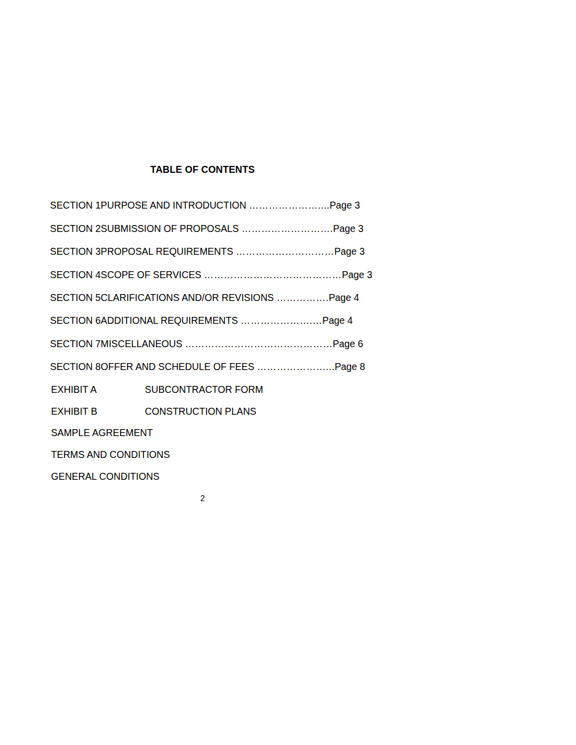TABLE OF CONTENTS
| SECTION 1 | PURPOSE AND INTRODUCTION ………………….... Page 3 |
| SECTION 2 | SUBMISSION OF PROPOSALS ………………………. Page 3 |
| SECTION 3 | PROPOSAL REQUIREMENTS ………………………… Page 3 |
| SECTION 4 | SCOPE OF SERVICES …………………………………… Page 3 |
| SECTION 5 | CLARIFICATIONS AND/OR REVISIONS ……………. Page 4 |
| SECTION 6 | ADDITIONAL REQUIREMENTS ………………….… Page 4 |
| SECTION 7 | MISCELLANEOUS ……………………………………… Page 6 |
| SECTION 8 | OFFER AND SCHEDULE OF FEES …………………... Page 8 |
EXHIBIT A
SUBCONTRACTOR FORM
EXHIBIT B
CONSTRUCTION PLANS
SAMPLE AGREEMENT
TERMS AND CONDITIONS
GENERAL CONDITIONS
2